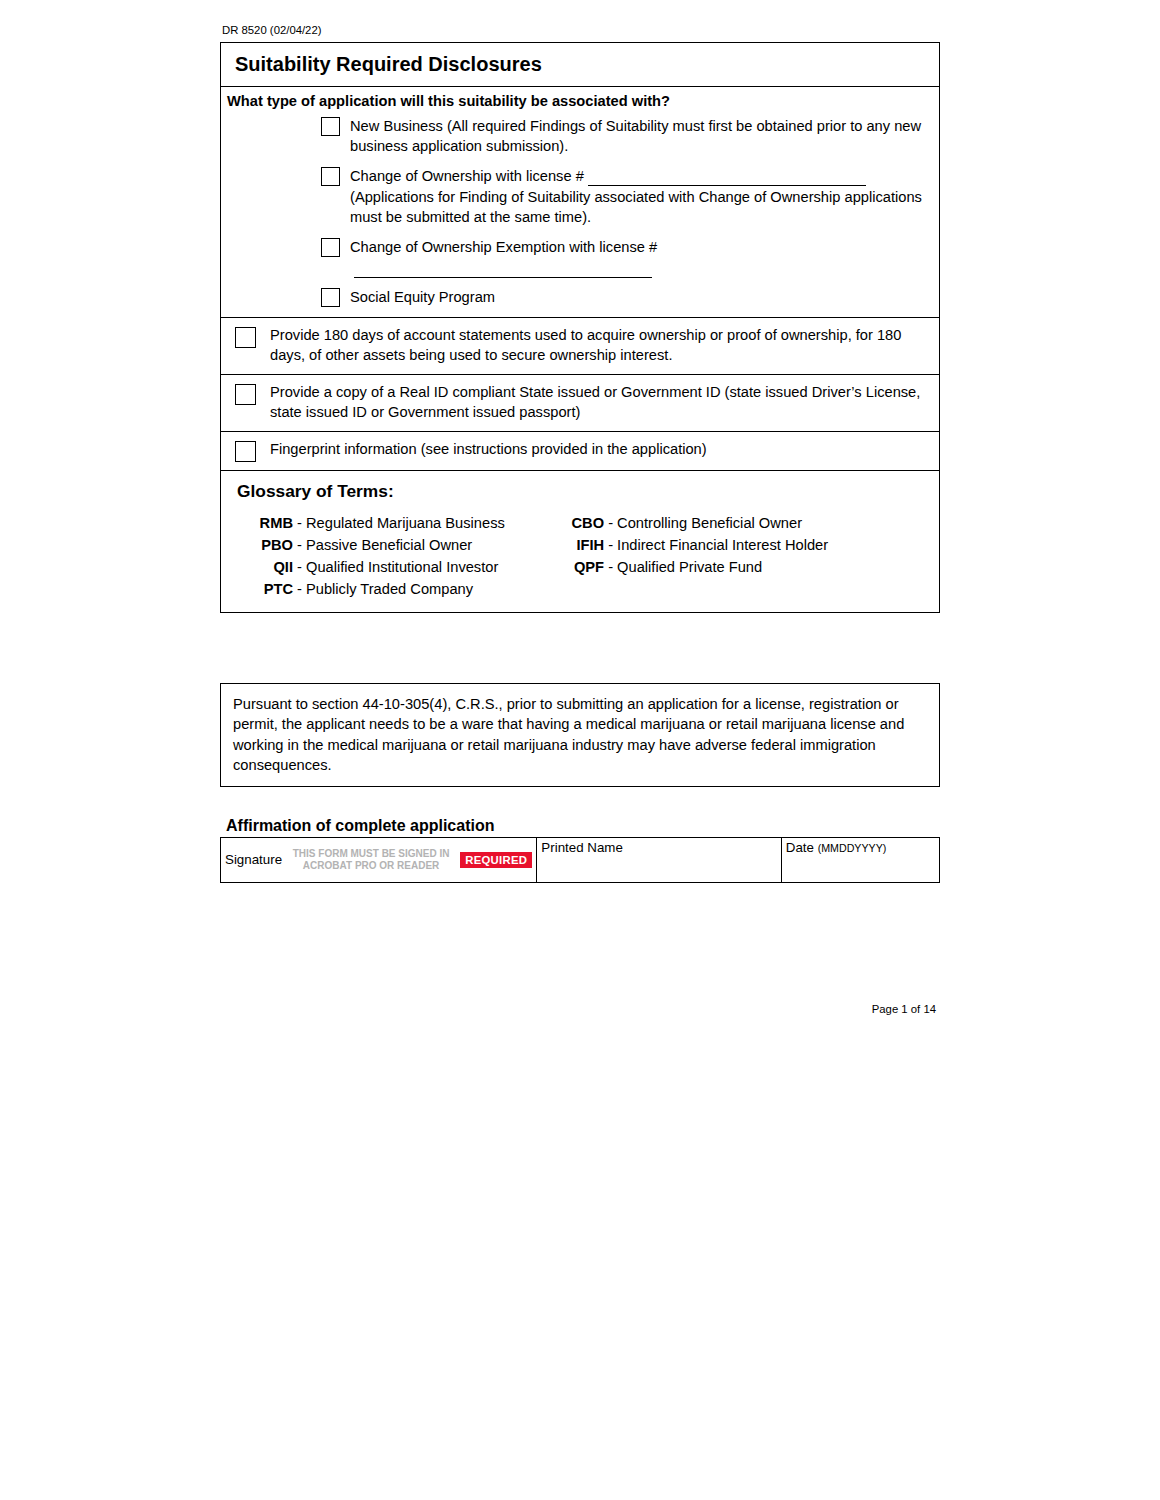DR 8520 (02/04/22)
Suitability Required Disclosures
What type of application will this suitability be associated with?
New Business (All required Findings of Suitability must first be obtained prior to any new business application submission).
Change of Ownership with license # (Applications for Finding of Suitability associated with Change of Ownership applications must be submitted at the same time).
Change of Ownership Exemption with license #
Social Equity Program
Provide 180 days of account statements used to acquire ownership or proof of ownership, for 180 days, of other assets being used to secure ownership interest.
Provide a copy of a Real ID compliant State issued or Government ID (state issued Driver’s License, state issued ID or Government issued passport)
Fingerprint information (see instructions provided in the application)
Glossary of Terms:
| RMB - Regulated Marijuana Business | CBO - Controlling Beneficial Owner |
| PBO - Passive Beneficial Owner | IFIH - Indirect Financial Interest Holder |
| QII - Qualified Institutional Investor | QPF - Qualified Private Fund |
| PTC - Publicly Traded Company | |
Pursuant to section 44-10-305(4), C.R.S., prior to submitting an application for a license, registration or permit, the applicant needs to be a ware that having a medical marijuana or retail marijuana license and working in the medical marijuana or retail marijuana industry may have adverse federal immigration consequences.
Affirmation of complete application
| Signature THIS FORM MUST BE SIGNED IN ACROBAT PRO OR READER REQUIRED | Printed Name | Date (MMDDYYYY) |
Page 1 of 14